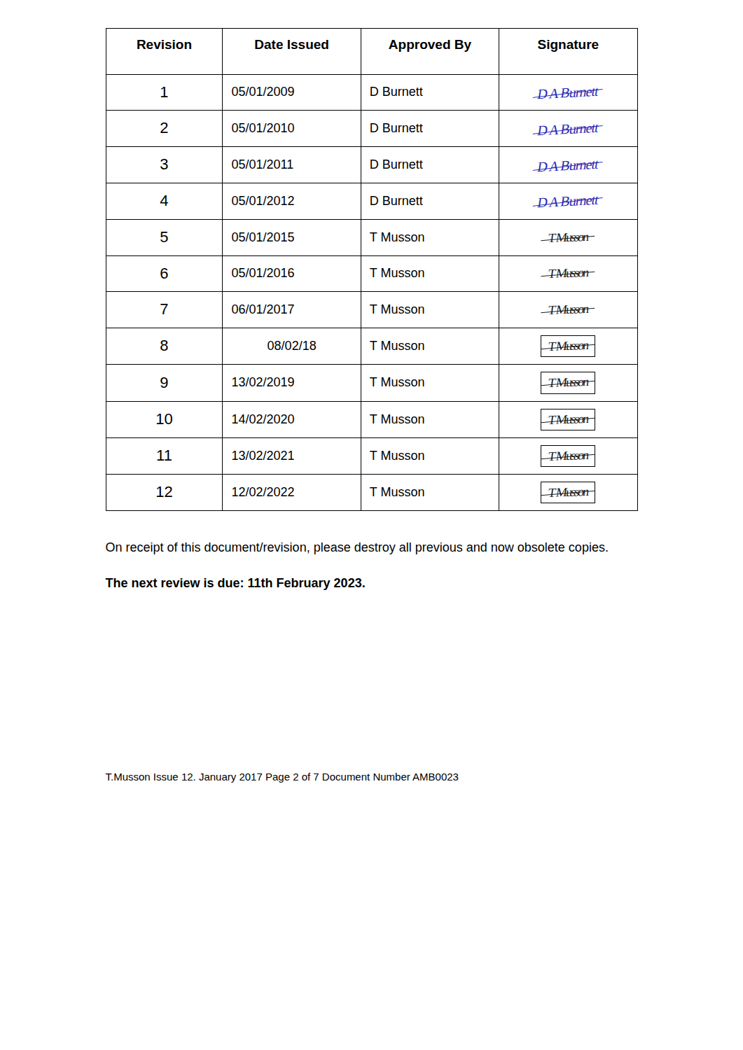| Revision | Date Issued | Approved By | Signature |
| --- | --- | --- | --- |
| 1 | 05/01/2009 | D Burnett | D A Burnett |
| 2 | 05/01/2010 | D Burnett | D A Burnett |
| 3 | 05/01/2011 | D Burnett | D A Burnett |
| 4 | 05/01/2012 | D Burnett | D A Burnett |
| 5 | 05/01/2015 | T Musson | T Musson |
| 6 | 05/01/2016 | T Musson | T Musson |
| 7 | 06/01/2017 | T Musson | T Musson |
| 8 | 08/02/18 | T Musson | T Musson |
| 9 | 13/02/2019 | T Musson | T Musson |
| 10 | 14/02/2020 | T Musson | T Musson |
| 11 | 13/02/2021 | T Musson | T Musson |
| 12 | 12/02/2022 | T Musson | T Musson |
On receipt of this document/revision, please destroy all previous and now obsolete copies.
The next review is due: 11th February 2023.
T.Musson Issue 12. January 2017 Page 2 of 7 Document Number AMB0023